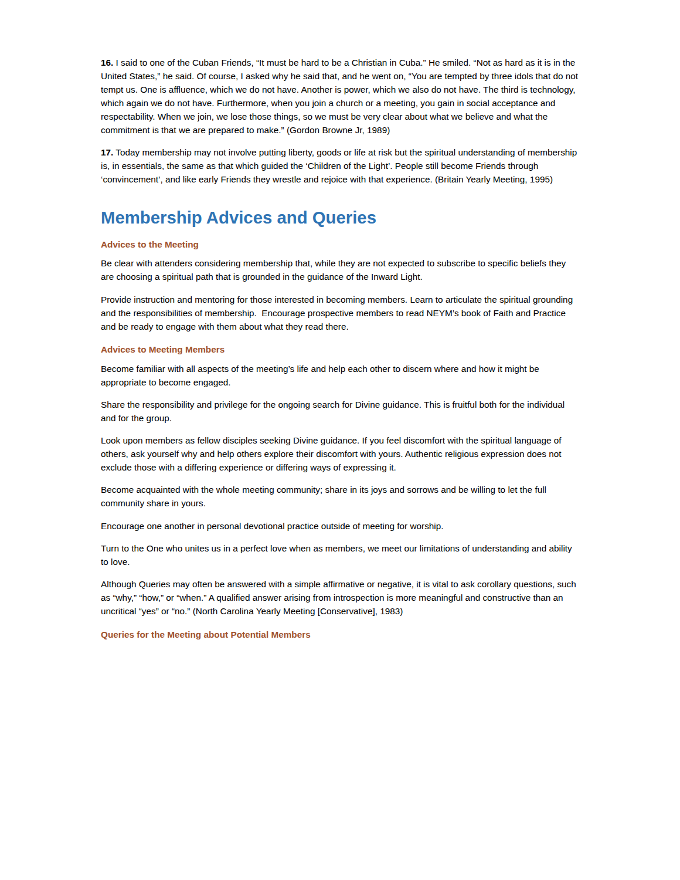16. I said to one of the Cuban Friends, “It must be hard to be a Christian in Cuba.” He smiled. “Not as hard as it is in the United States,” he said. Of course, I asked why he said that, and he went on, “You are tempted by three idols that do not tempt us. One is affluence, which we do not have. Another is power, which we also do not have. The third is technology, which again we do not have. Furthermore, when you join a church or a meeting, you gain in social acceptance and respectability. When we join, we lose those things, so we must be very clear about what we believe and what the commitment is that we are prepared to make.” (Gordon Browne Jr, 1989)
17. Today membership may not involve putting liberty, goods or life at risk but the spiritual understanding of membership is, in essentials, the same as that which guided the ‘Children of the Light’. People still become Friends through ‘convincement’, and like early Friends they wrestle and rejoice with that experience. (Britain Yearly Meeting, 1995)
Membership Advices and Queries
Advices to the Meeting
Be clear with attenders considering membership that, while they are not expected to subscribe to specific beliefs they are choosing a spiritual path that is grounded in the guidance of the Inward Light.
Provide instruction and mentoring for those interested in becoming members. Learn to articulate the spiritual grounding and the responsibilities of membership. Encourage prospective members to read NEYM’s book of Faith and Practice and be ready to engage with them about what they read there.
Advices to Meeting Members
Become familiar with all aspects of the meeting’s life and help each other to discern where and how it might be appropriate to become engaged.
Share the responsibility and privilege for the ongoing search for Divine guidance. This is fruitful both for the individual and for the group.
Look upon members as fellow disciples seeking Divine guidance. If you feel discomfort with the spiritual language of others, ask yourself why and help others explore their discomfort with yours. Authentic religious expression does not exclude those with a differing experience or differing ways of expressing it.
Become acquainted with the whole meeting community; share in its joys and sorrows and be willing to let the full community share in yours.
Encourage one another in personal devotional practice outside of meeting for worship.
Turn to the One who unites us in a perfect love when as members, we meet our limitations of understanding and ability to love.
Although Queries may often be answered with a simple affirmative or negative, it is vital to ask corollary questions, such as “why,” “how,” or “when.” A qualified answer arising from introspection is more meaningful and constructive than an uncritical “yes” or “no.” (North Carolina Yearly Meeting [Conservative], 1983)
Queries for the Meeting about Potential Members